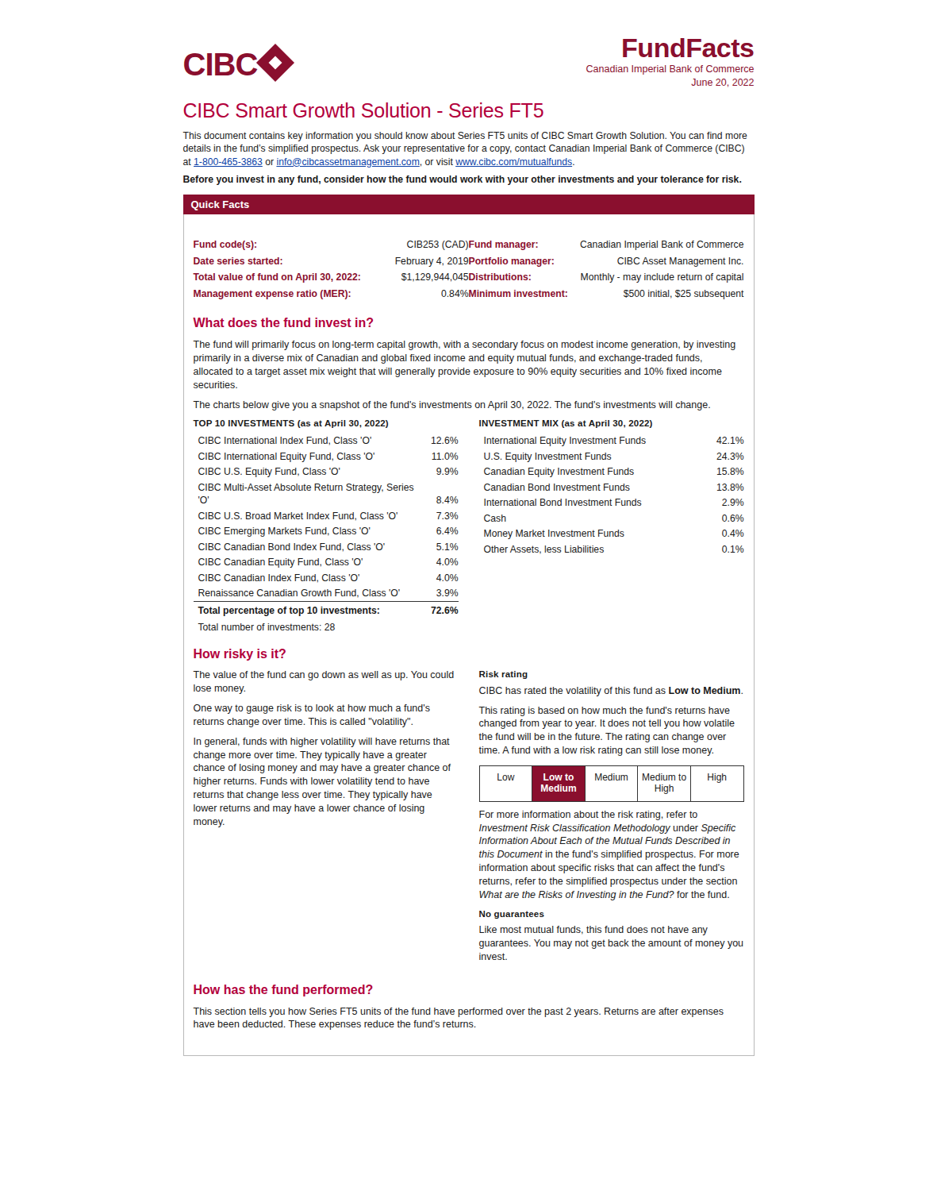CIBC
FundFacts
Canadian Imperial Bank of Commerce
June 20, 2022
CIBC Smart Growth Solution - Series FT5
This document contains key information you should know about Series FT5 units of CIBC Smart Growth Solution. You can find more details in the fund’s simplified prospectus. Ask your representative for a copy, contact Canadian Imperial Bank of Commerce (CIBC) at 1-800-465-3863 or info@cibcassetmanagement.com, or visit www.cibc.com/mutualfunds.
Before you invest in any fund, consider how the fund would work with your other investments and your tolerance for risk.
Quick Facts
| / Fund code(s): / / CIB253 (CAD) / / Date series started: / / February 4, 2019 / / Total value of fund on April 30, 2022: / / $1,129,944,045 / / Management expense ratio (MER): / / 0.84% / | / Fund manager: / / Canadian Imperial Bank of Commerce / / Portfolio manager: / / CIBC Asset Management Inc. / / Distributions: / / Monthly - may include return of capital / / Minimum investment: / / $500 initial, $25 subsequent / |
What does the fund invest in?
The fund will primarily focus on long-term capital growth, with a secondary focus on modest income generation, by investing primarily in a diverse mix of Canadian and global fixed income and equity mutual funds, and exchange-traded funds, allocated to a target asset mix weight that will generally provide exposure to 90% equity securities and 10% fixed income securities.
The charts below give you a snapshot of the fund's investments on April 30, 2022. The fund's investments will change.
TOP 10 INVESTMENTS (as at April 30, 2022)
| CIBC International Index Fund, Class 'O' | | 12.6% |
| CIBC International Equity Fund, Class 'O' | | 11.0% |
| CIBC U.S. Equity Fund, Class 'O' | | 9.9% |
| CIBC Multi-Asset Absolute Return Strategy, Series 'O' | | 8.4% |
| CIBC U.S. Broad Market Index Fund, Class 'O' | | 7.3% |
| CIBC Emerging Markets Fund, Class 'O' | | 6.4% |
| CIBC Canadian Bond Index Fund, Class 'O' | | 5.1% |
| CIBC Canadian Equity Fund, Class 'O' | | 4.0% |
| CIBC Canadian Index Fund, Class 'O' | | 4.0% |
| Renaissance Canadian Growth Fund, Class 'O' | | 3.9% |
| Total percentage of top 10 investments: | | 72.6% |
Total number of investments: 28
INVESTMENT MIX (as at April 30, 2022)
| International Equity Investment Funds | | 42.1% |
| U.S. Equity Investment Funds | | 24.3% |
| Canadian Equity Investment Funds | | 15.8% |
| Canadian Bond Investment Funds | | 13.8% |
| International Bond Investment Funds | | 2.9% |
| Cash | | 0.6% |
| Money Market Investment Funds | | 0.4% |
| Other Assets, less Liabilities | | 0.1% |
How risky is it?
The value of the fund can go down as well as up. You could lose money.
One way to gauge risk is to look at how much a fund's returns change over time. This is called "volatility".
In general, funds with higher volatility will have returns that change more over time. They typically have a greater chance of losing money and may have a greater chance of higher returns. Funds with lower volatility tend to have returns that change less over time. They typically have lower returns and may have a lower chance of losing money.
Risk rating
CIBC has rated the volatility of this fund as Low to Medium.
This rating is based on how much the fund's returns have changed from year to year. It does not tell you how volatile the fund will be in the future. The rating can change over time. A fund with a low risk rating can still lose money.
Low
Low to
Medium
Medium
Medium to
High
High
For more information about the risk rating, refer to Investment Risk Classification Methodology under Specific Information About Each of the Mutual Funds Described in this Document in the fund's simplified prospectus. For more information about specific risks that can affect the fund's returns, refer to the simplified prospectus under the section What are the Risks of Investing in the Fund? for the fund.
No guarantees
Like most mutual funds, this fund does not have any guarantees. You may not get back the amount of money you invest.
How has the fund performed?
This section tells you how Series FT5 units of the fund have performed over the past 2 years. Returns are after expenses have been deducted. These expenses reduce the fund’s returns.